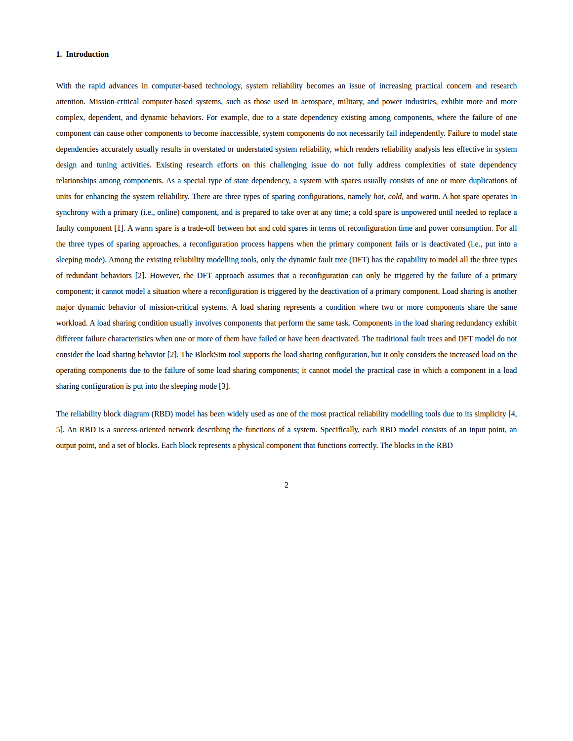1. Introduction
With the rapid advances in computer-based technology, system reliability becomes an issue of increasing practical concern and research attention. Mission-critical computer-based systems, such as those used in aerospace, military, and power industries, exhibit more and more complex, dependent, and dynamic behaviors. For example, due to a state dependency existing among components, where the failure of one component can cause other components to become inaccessible, system components do not necessarily fail independently. Failure to model state dependencies accurately usually results in overstated or understated system reliability, which renders reliability analysis less effective in system design and tuning activities. Existing research efforts on this challenging issue do not fully address complexities of state dependency relationships among components. As a special type of state dependency, a system with spares usually consists of one or more duplications of units for enhancing the system reliability. There are three types of sparing configurations, namely hot, cold, and warm. A hot spare operates in synchrony with a primary (i.e., online) component, and is prepared to take over at any time; a cold spare is unpowered until needed to replace a faulty component [1]. A warm spare is a trade-off between hot and cold spares in terms of reconfiguration time and power consumption. For all the three types of sparing approaches, a reconfiguration process happens when the primary component fails or is deactivated (i.e., put into a sleeping mode). Among the existing reliability modelling tools, only the dynamic fault tree (DFT) has the capability to model all the three types of redundant behaviors [2]. However, the DFT approach assumes that a reconfiguration can only be triggered by the failure of a primary component; it cannot model a situation where a reconfiguration is triggered by the deactivation of a primary component. Load sharing is another major dynamic behavior of mission-critical systems. A load sharing represents a condition where two or more components share the same workload. A load sharing condition usually involves components that perform the same task. Components in the load sharing redundancy exhibit different failure characteristics when one or more of them have failed or have been deactivated. The traditional fault trees and DFT model do not consider the load sharing behavior [2]. The BlockSim tool supports the load sharing configuration, but it only considers the increased load on the operating components due to the failure of some load sharing components; it cannot model the practical case in which a component in a load sharing configuration is put into the sleeping mode [3].
The reliability block diagram (RBD) model has been widely used as one of the most practical reliability modelling tools due to its simplicity [4, 5]. An RBD is a success-oriented network describing the functions of a system. Specifically, each RBD model consists of an input point, an output point, and a set of blocks. Each block represents a physical component that functions correctly. The blocks in the RBD
2